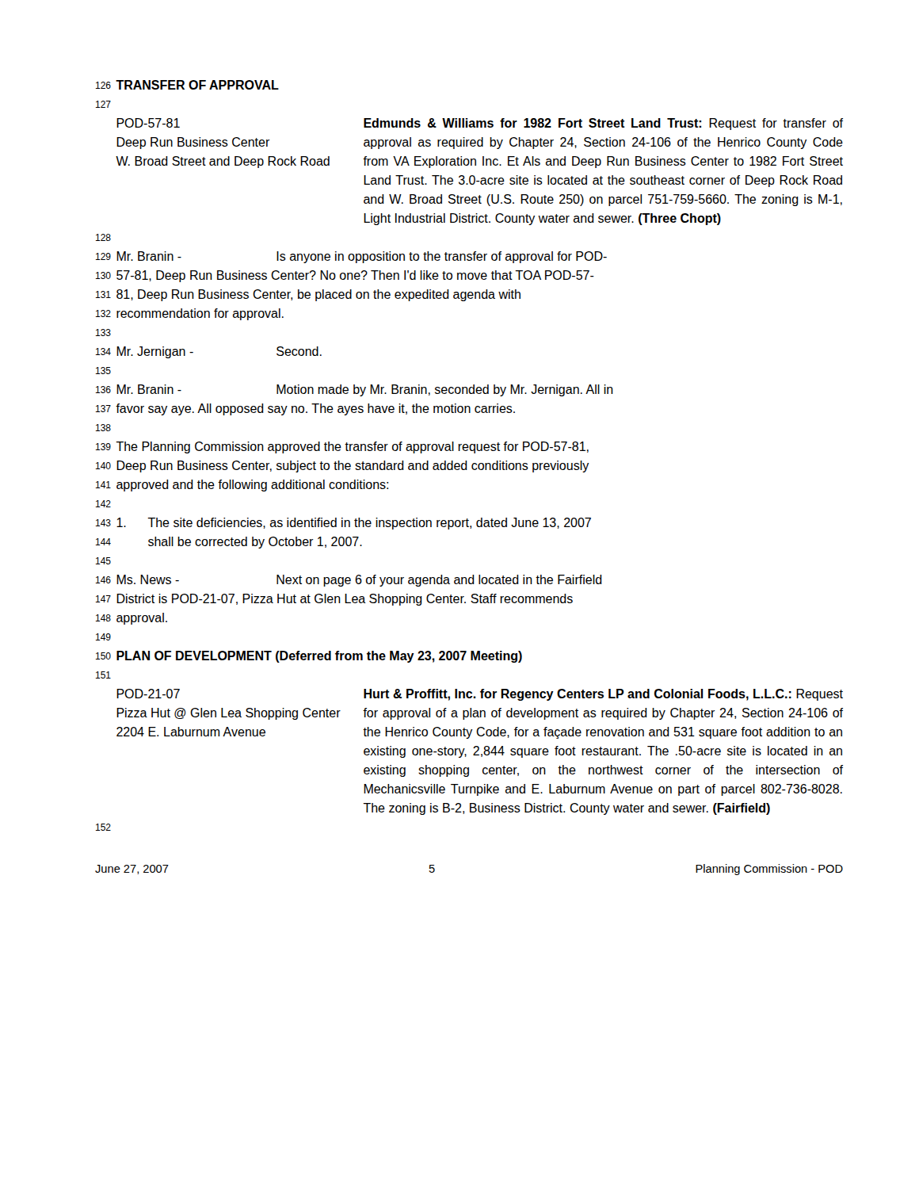126
TRANSFER OF APPROVAL
127
| POD-57-81 Deep Run Business Center W. Broad Street and Deep Rock Road | Edmunds & Williams for 1982 Fort Street Land Trust: Request for transfer of approval as required by Chapter 24, Section 24-106 of the Henrico County Code from VA Exploration Inc. Et Als and Deep Run Business Center to 1982 Fort Street Land Trust. The 3.0-acre site is located at the southeast corner of Deep Rock Road and W. Broad Street (U.S. Route 250) on parcel 751-759-5660. The zoning is M-1, Light Industrial District. County water and sewer. (Three Chopt) |
128
129
| Mr. Branin - | Is anyone in opposition to the transfer of approval for POD- |
130
57-81, Deep Run Business Center? No one? Then I'd like to move that TOA POD-57-
131
81, Deep Run Business Center, be placed on the expedited agenda with
132
recommendation for approval.
133
134
| Mr. Jernigan - | Second. |
135
136
| Mr. Branin - | Motion made by Mr. Branin, seconded by Mr. Jernigan. All in |
137
favor say aye. All opposed say no. The ayes have it, the motion carries.
138
139
The Planning Commission approved the transfer of approval request for POD-57-81,
140
Deep Run Business Center, subject to the standard and added conditions previously
141
approved and the following additional conditions:
142
143
| 1. | The site deficiencies, as identified in the inspection report, dated June 13, 2007 |
144
shall be corrected by October 1, 2007.
145
146
| Ms. News - | Next on page 6 of your agenda and located in the Fairfield |
147
District is POD-21-07, Pizza Hut at Glen Lea Shopping Center. Staff recommends
148
approval.
149
150
PLAN OF DEVELOPMENT (Deferred from the May 23, 2007 Meeting)
151
| POD-21-07 Pizza Hut @ Glen Lea Shopping Center 2204 E. Laburnum Avenue | Hurt & Proffitt, Inc. for Regency Centers LP and Colonial Foods, L.L.C.: Request for approval of a plan of development as required by Chapter 24, Section 24-106 of the Henrico County Code, for a façade renovation and 531 square foot addition to an existing one-story, 2,844 square foot restaurant. The .50-acre site is located in an existing shopping center, on the northwest corner of the intersection of Mechanicsville Turnpike and E. Laburnum Avenue on part of parcel 802-736-8028. The zoning is B-2, Business District. County water and sewer. (Fairfield) |
152
June 27, 2007
5
Planning Commission - POD